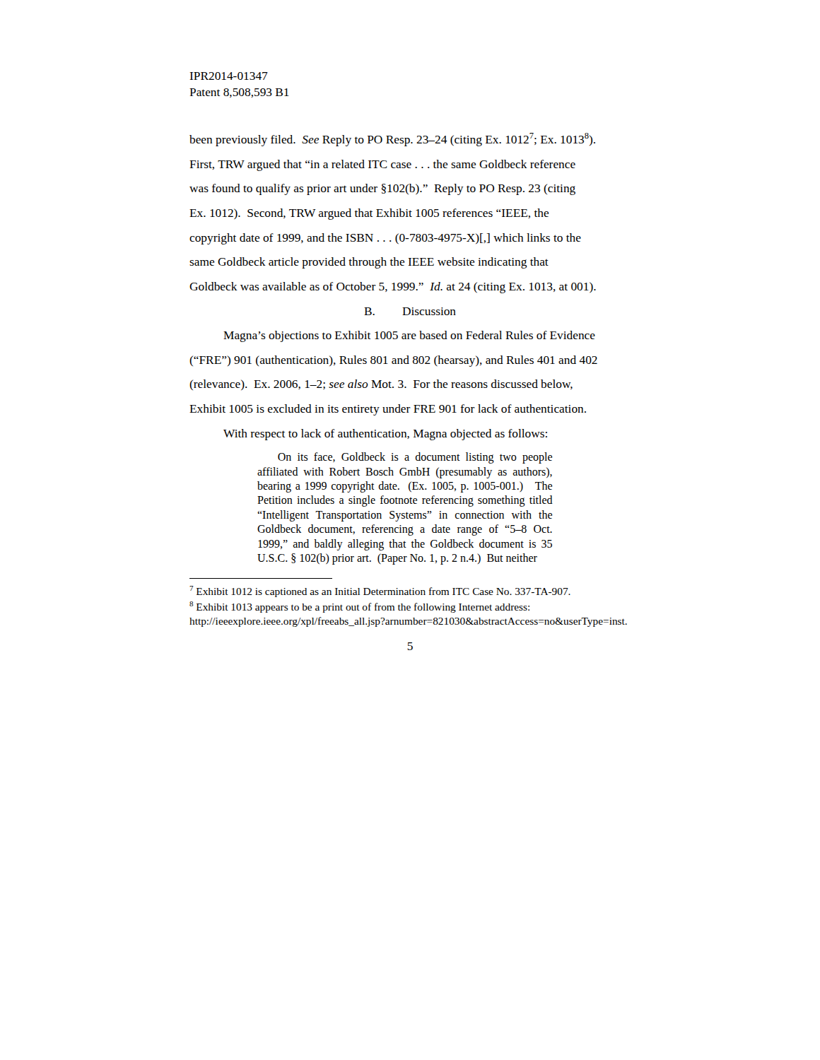IPR2014-01347
Patent 8,508,593 B1
been previously filed. See Reply to PO Resp. 23–24 (citing Ex. 10127; Ex. 10138).
First, TRW argued that “in a related ITC case . . . the same Goldbeck reference
was found to qualify as prior art under §102(b).” Reply to PO Resp. 23 (citing
Ex. 1012). Second, TRW argued that Exhibit 1005 references “IEEE, the
copyright date of 1999, and the ISBN . . . (0-7803-4975-X)[,] which links to the
same Goldbeck article provided through the IEEE website indicating that
Goldbeck was available as of October 5, 1999.” Id. at 24 (citing Ex. 1013, at 001).
B. Discussion
Magna’s objections to Exhibit 1005 are based on Federal Rules of Evidence
(“FRE”) 901 (authentication), Rules 801 and 802 (hearsay), and Rules 401 and 402
(relevance). Ex. 2006, 1–2; see also Mot. 3. For the reasons discussed below,
Exhibit 1005 is excluded in its entirety under FRE 901 for lack of authentication.
With respect to lack of authentication, Magna objected as follows:
On its face, Goldbeck is a document listing two people affiliated with Robert Bosch GmbH (presumably as authors), bearing a 1999 copyright date. (Ex. 1005, p. 1005-001.) The Petition includes a single footnote referencing something titled “Intelligent Transportation Systems” in connection with the Goldbeck document, referencing a date range of “5–8 Oct. 1999,” and baldly alleging that the Goldbeck document is 35 U.S.C. § 102(b) prior art. (Paper No. 1, p. 2 n.4.) But neither
7 Exhibit 1012 is captioned as an Initial Determination from ITC Case No. 337-TA-907.
8 Exhibit 1013 appears to be a print out of from the following Internet address: http://ieeexplore.ieee.org/xpl/freeabs_all.jsp?arnumber=821030&abstractAccess=no&userType=inst.
5